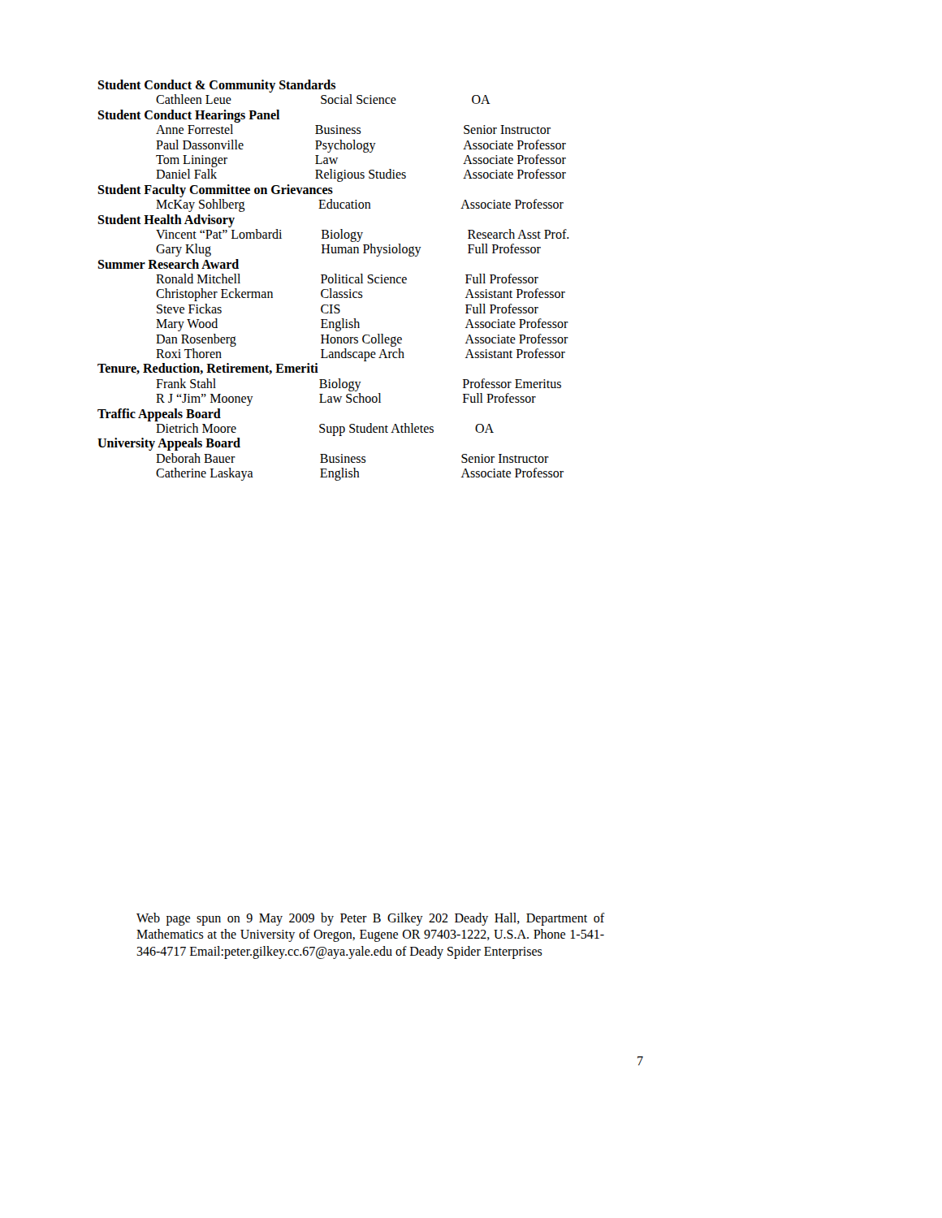Student Conduct & Community Standards
| Cathleen Leue | Social Science | OA |
Student Conduct Hearings Panel
| Anne Forrestel | Business | Senior Instructor |
| Paul Dassonville | Psychology | Associate Professor |
| Tom Lininger | Law | Associate Professor |
| Daniel Falk | Religious Studies | Associate Professor |
Student Faculty Committee on Grievances
| McKay Sohlberg | Education | Associate Professor |
Student Health Advisory
| Vincent “Pat” Lombardi | Biology | Research Asst Prof. |
| Gary Klug | Human Physiology | Full Professor |
Summer Research Award
| Ronald Mitchell | Political Science | Full Professor |
| Christopher Eckerman | Classics | Assistant Professor |
| Steve Fickas | CIS | Full Professor |
| Mary Wood | English | Associate Professor |
| Dan Rosenberg | Honors College | Associate Professor |
| Roxi Thoren | Landscape Arch | Assistant Professor |
Tenure, Reduction, Retirement, Emeriti
| Frank Stahl | Biology | Professor Emeritus |
| R J “Jim” Mooney | Law School | Full Professor |
Traffic Appeals Board
| Dietrich Moore | Supp Student Athletes | OA |
University Appeals Board
| Deborah Bauer | Business | Senior Instructor |
| Catherine Laskaya | English | Associate Professor |
Web page spun on 9 May 2009 by Peter B Gilkey 202 Deady Hall, Department of Mathematics at the University of Oregon, Eugene OR 97403-1222, U.S.A. Phone 1-541-346-4717 Email:peter.gilkey.cc.67@aya.yale.edu of Deady Spider Enterprises
7